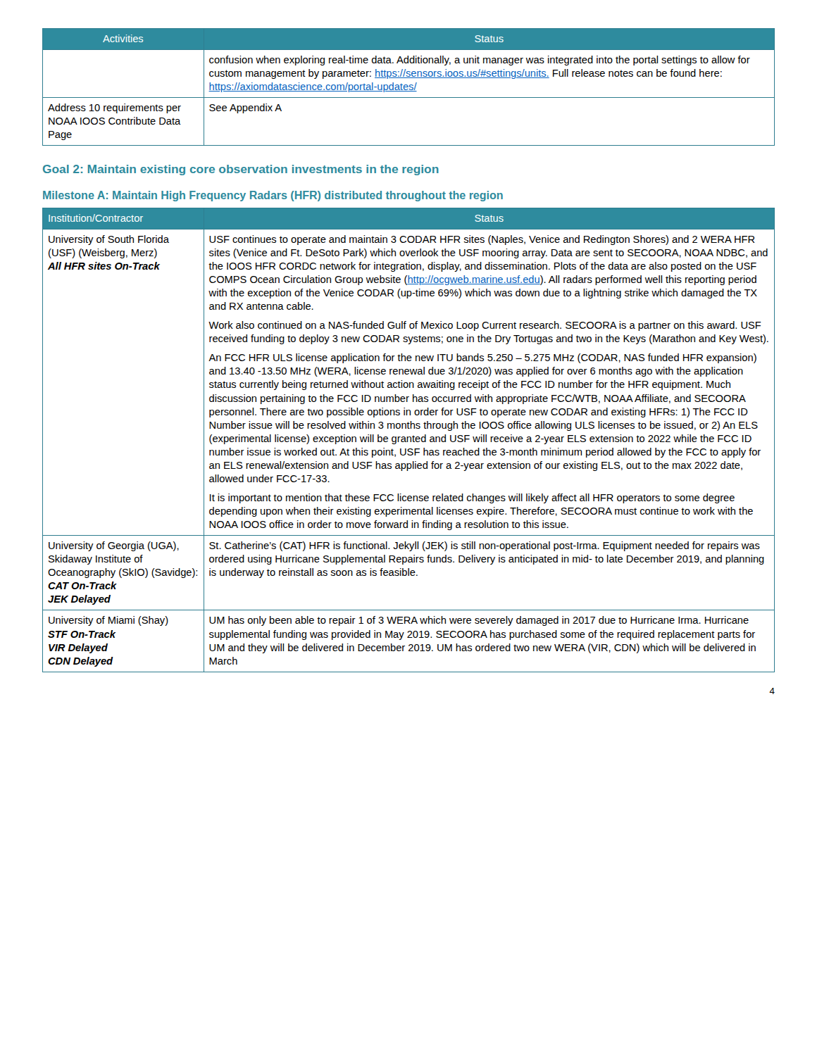| Activities | Status |
| --- | --- |
| | confusion when exploring real-time data. Additionally, a unit manager was integrated into the portal settings to allow for custom management by parameter: https://sensors.ioos.us/#settings/units. Full release notes can be found here: https://axiomdatascience.com/portal-updates/ |
| Address 10 requirements per NOAA IOOS Contribute Data Page | See Appendix A |
Goal 2: Maintain existing core observation investments in the region
Milestone A: Maintain High Frequency Radars (HFR) distributed throughout the region
| Institution/Contractor | Status |
| --- | --- |
| University of South Florida (USF) (Weisberg, Merz) All HFR sites On-Track | USF continues to operate and maintain 3 CODAR HFR sites (Naples, Venice and Redington Shores) and 2 WERA HFR sites (Venice and Ft. DeSoto Park) which overlook the USF mooring array. Data are sent to SECOORA, NOAA NDBC, and the IOOS HFR CORDC network for integration, display, and dissemination. Plots of the data are also posted on the USF COMPS Ocean Circulation Group website ( http://ocgweb.marine.usf.edu ). All radars performed well this reporting period with the exception of the Venice CODAR (up-time 69%) which was down due to a lightning strike which damaged the TX and RX antenna cable. Work also continued on a NAS-funded Gulf of Mexico Loop Current research. SECOORA is a partner on this award. USF received funding to deploy 3 new CODAR systems; one in the Dry Tortugas and two in the Keys (Marathon and Key West). An FCC HFR ULS license application for the new ITU bands 5.250 – 5.275 MHz (CODAR, NAS funded HFR expansion) and 13.40 -13.50 MHz (WERA, license renewal due 3/1/2020) was applied for over 6 months ago with the application status currently being returned without action awaiting receipt of the FCC ID number for the HFR equipment. Much discussion pertaining to the FCC ID number has occurred with appropriate FCC/WTB, NOAA Affiliate, and SECOORA personnel. There are two possible options in order for USF to operate new CODAR and existing HFRs: 1) The FCC ID Number issue will be resolved within 3 months through the IOOS office allowing ULS licenses to be issued, or 2) An ELS (experimental license) exception will be granted and USF will receive a 2-year ELS extension to 2022 while the FCC ID number issue is worked out. At this point, USF has reached the 3-month minimum period allowed by the FCC to apply for an ELS renewal/extension and USF has applied for a 2-year extension of our existing ELS, out to the max 2022 date, allowed under FCC-17-33. It is important to mention that these FCC license related changes will likely affect all HFR operators to some degree depending upon when their existing experimental licenses expire. Therefore, SECOORA must continue to work with the NOAA IOOS office in order to move forward in finding a resolution to this issue. |
| University of Georgia (UGA), Skidaway Institute of Oceanography (SkIO) (Savidge): CAT On-Track JEK Delayed | St. Catherine’s (CAT) HFR is functional. Jekyll (JEK) is still non-operational post-Irma. Equipment needed for repairs was ordered using Hurricane Supplemental Repairs funds. Delivery is anticipated in mid- to late December 2019, and planning is underway to reinstall as soon as is feasible. |
| University of Miami (Shay) STF On-Track VIR Delayed CDN Delayed | UM has only been able to repair 1 of 3 WERA which were severely damaged in 2017 due to Hurricane Irma. Hurricane supplemental funding was provided in May 2019. SECOORA has purchased some of the required replacement parts for UM and they will be delivered in December 2019. UM has ordered two new WERA (VIR, CDN) which will be delivered in March |
4